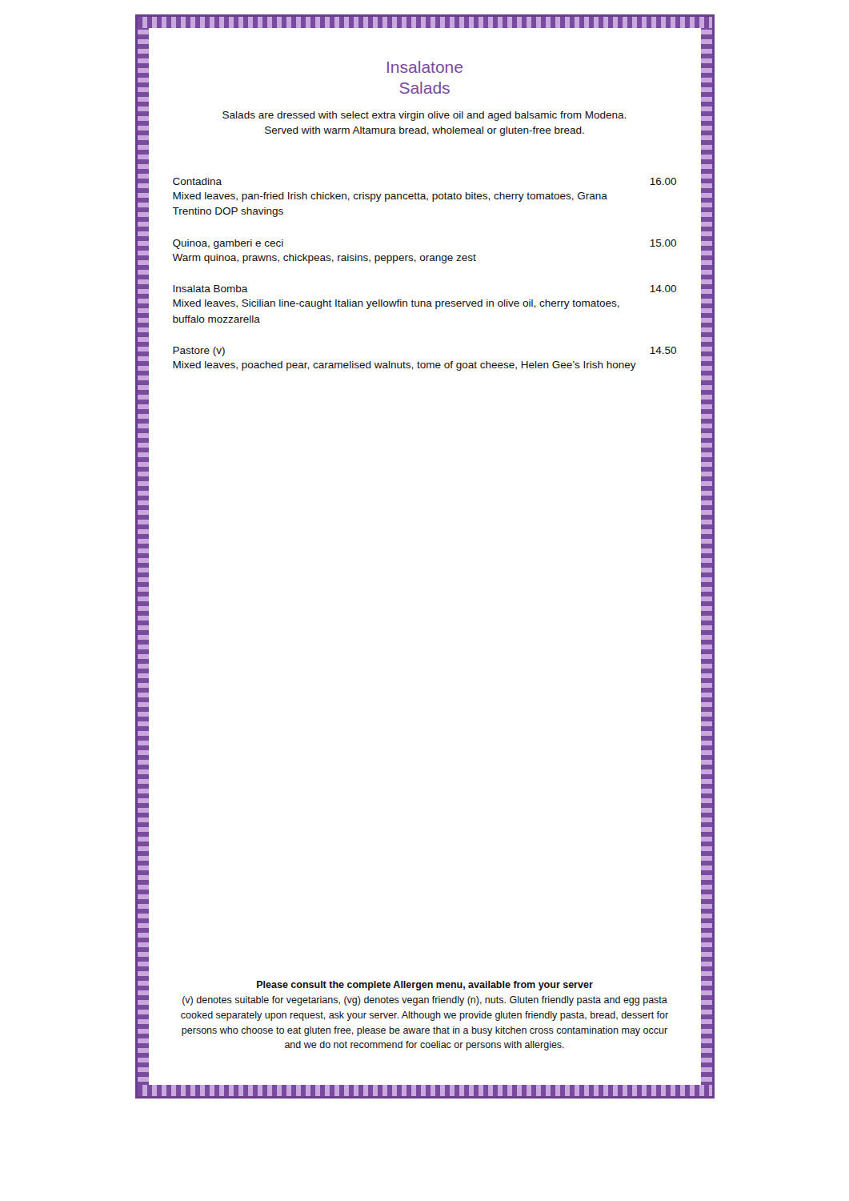Insalatone
Salads
Salads are dressed with select extra virgin olive oil and aged balsamic from Modena.
Served with warm Altamura bread, wholemeal or gluten-free bread.
Contadina 16.00
Mixed leaves, pan-fried Irish chicken, crispy pancetta, potato bites, cherry tomatoes, Grana Trentino DOP shavings
Quinoa, gamberi e ceci 15.00
Warm quinoa, prawns, chickpeas, raisins, peppers, orange zest
Insalata Bomba 14.00
Mixed leaves, Sicilian line-caught Italian yellowfin tuna preserved in olive oil, cherry tomatoes, buffalo mozzarella
Pastore (v) 14.50
Mixed leaves, poached pear, caramelised walnuts, tome of goat cheese, Helen Gee’s Irish honey
Please consult the complete Allergen menu, available from your server
(v) denotes suitable for vegetarians, (vg) denotes vegan friendly (n), nuts. Gluten friendly pasta and egg pasta cooked separately upon request, ask your server. Although we provide gluten friendly pasta, bread, dessert for persons who choose to eat gluten free, please be aware that in a busy kitchen cross contamination may occur and we do not recommend for coeliac or persons with allergies.